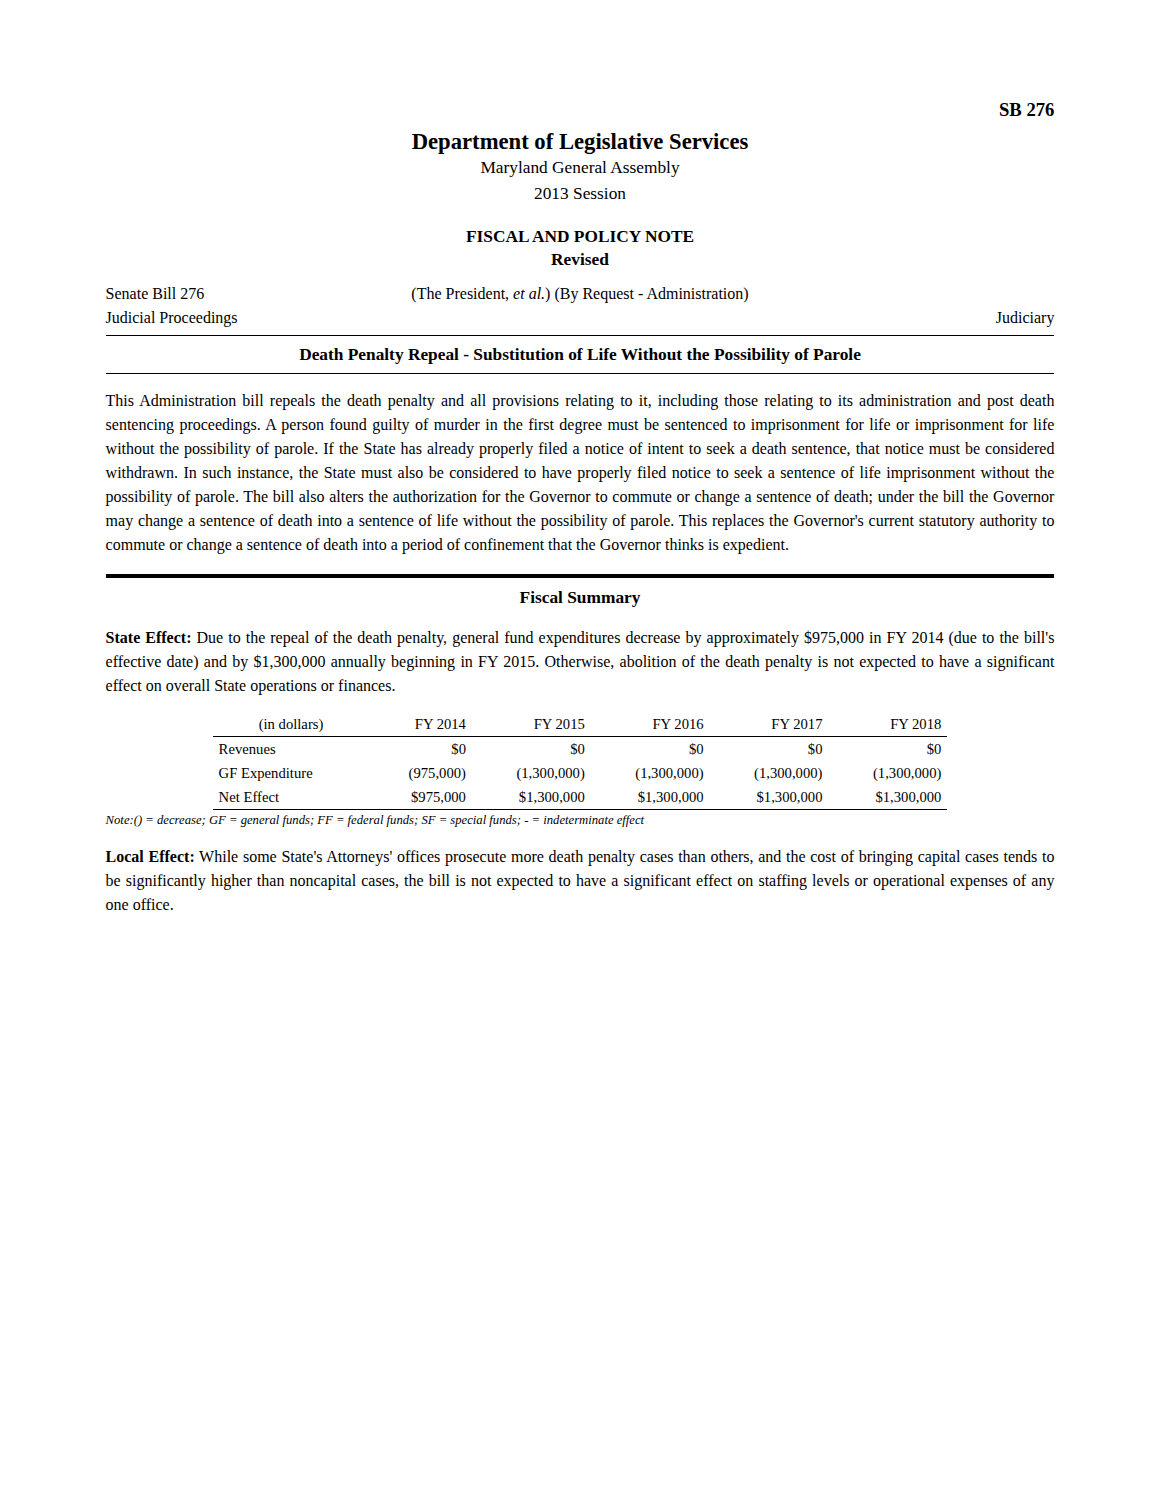SB 276
Department of Legislative Services
Maryland General Assembly
2013 Session
FISCAL AND POLICY NOTE
Revised
| Senate Bill 276 | (The President, et al. ) (By Request - Administration) | |
| Judicial Proceedings | | Judiciary |
Death Penalty Repeal - Substitution of Life Without the Possibility of Parole
This Administration bill repeals the death penalty and all provisions relating to it, including those relating to its administration and post death sentencing proceedings. A person found guilty of murder in the first degree must be sentenced to imprisonment for life or imprisonment for life without the possibility of parole. If the State has already properly filed a notice of intent to seek a death sentence, that notice must be considered withdrawn. In such instance, the State must also be considered to have properly filed notice to seek a sentence of life imprisonment without the possibility of parole. The bill also alters the authorization for the Governor to commute or change a sentence of death; under the bill the Governor may change a sentence of death into a sentence of life without the possibility of parole. This replaces the Governor's current statutory authority to commute or change a sentence of death into a period of confinement that the Governor thinks is expedient.
Fiscal Summary
State Effect: Due to the repeal of the death penalty, general fund expenditures decrease by approximately $975,000 in FY 2014 (due to the bill's effective date) and by $1,300,000 annually beginning in FY 2015. Otherwise, abolition of the death penalty is not expected to have a significant effect on overall State operations or finances.
| (in dollars) | FY 2014 | FY 2015 | FY 2016 | FY 2017 | FY 2018 |
| --- | --- | --- | --- | --- | --- |
| Revenues | $0 | $0 | $0 | $0 | $0 |
| GF Expenditure | (975,000) | (1,300,000) | (1,300,000) | (1,300,000) | (1,300,000) |
| Net Effect | $975,000 | $1,300,000 | $1,300,000 | $1,300,000 | $1,300,000 |
Note:() = decrease; GF = general funds; FF = federal funds; SF = special funds; - = indeterminate effect
Local Effect: While some State's Attorneys' offices prosecute more death penalty cases than others, and the cost of bringing capital cases tends to be significantly higher than noncapital cases, the bill is not expected to have a significant effect on staffing levels or operational expenses of any one office.